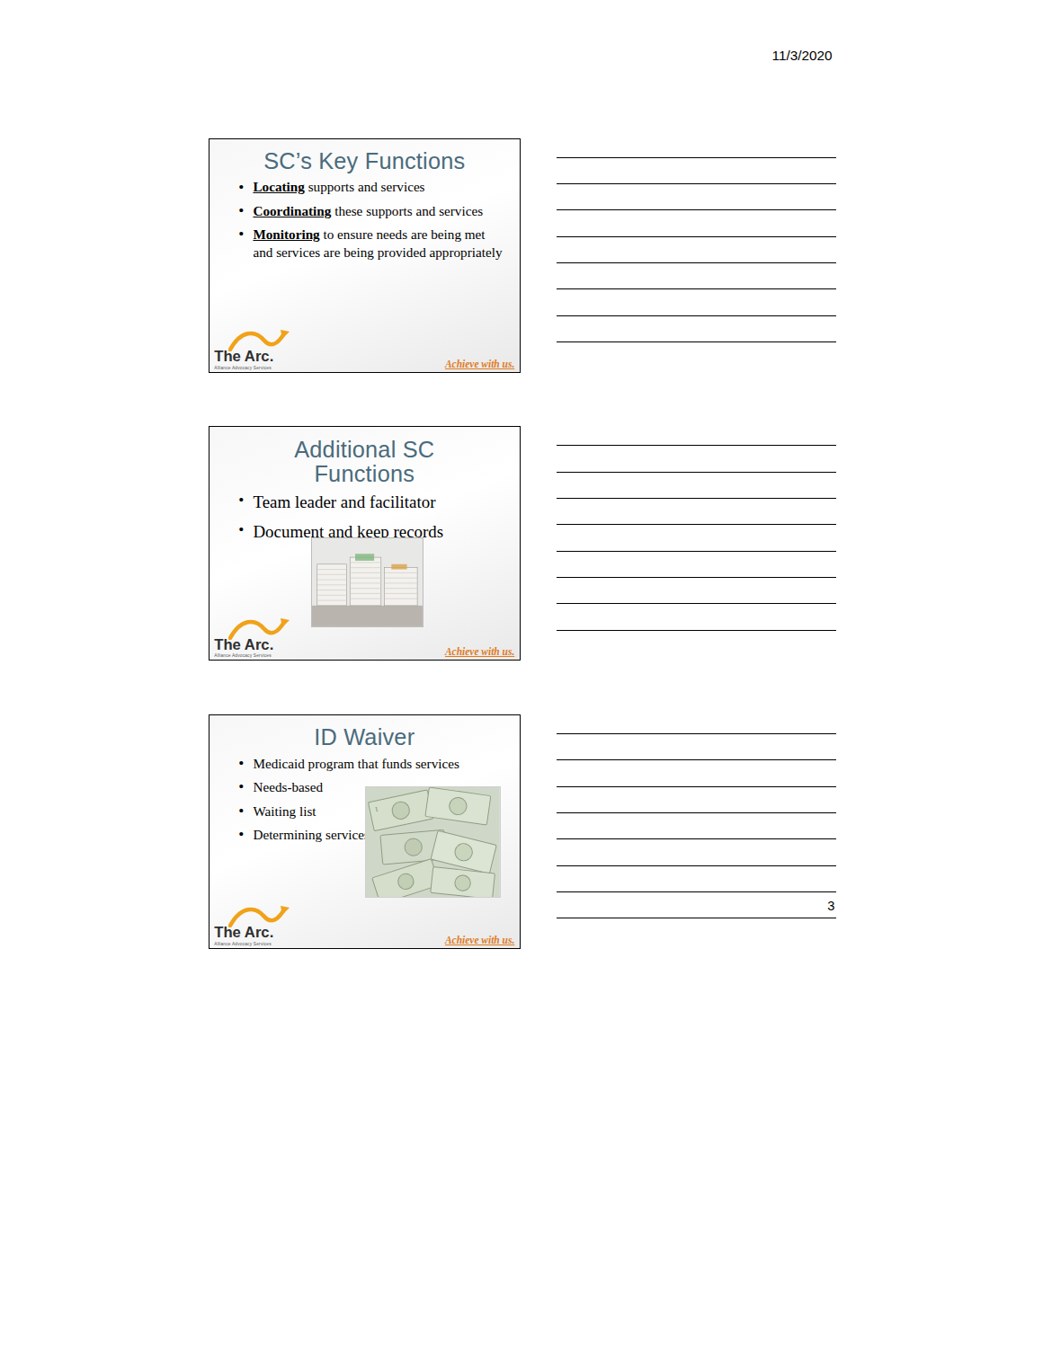11/3/2020
SC’s Key Functions
Locating supports and services
Coordinating these supports and services
Monitoring to ensure needs are being met and services are being provided appropriately
The Arc.
Alliance Advocacy Services
Achieve with us.
Additional SC
Functions
Team leader and facilitator
Document and keep records
The Arc.
Alliance Advocacy Services
Achieve with us.
ID Waiver
Medicaid program that funds services
Needs-based
Waiting list
Determining services
1
The Arc.
Alliance Advocacy Services
Achieve with us.
3